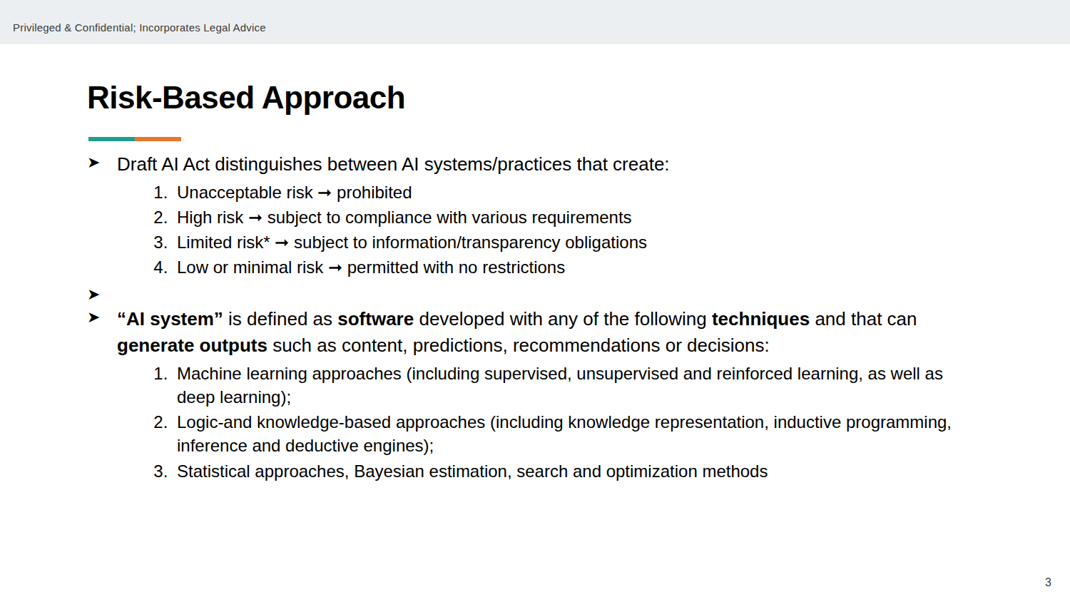Privileged & Confidential; Incorporates Legal Advice
Risk-Based Approach
Draft AI Act distinguishes between AI systems/practices that create:
Unacceptable risk ➞ prohibited
High risk ➞ subject to compliance with various requirements
Limited risk* ➞ subject to information/transparency obligations
Low or minimal risk ➞ permitted with no restrictions
“AI system” is defined as software developed with any of the following techniques and that can generate outputs such as content, predictions, recommendations or decisions:
Machine learning approaches (including supervised, unsupervised and reinforced learning, as well as deep learning);
Logic-and knowledge-based approaches (including knowledge representation, inductive programming, inference and deductive engines);
Statistical approaches, Bayesian estimation, search and optimization methods
3